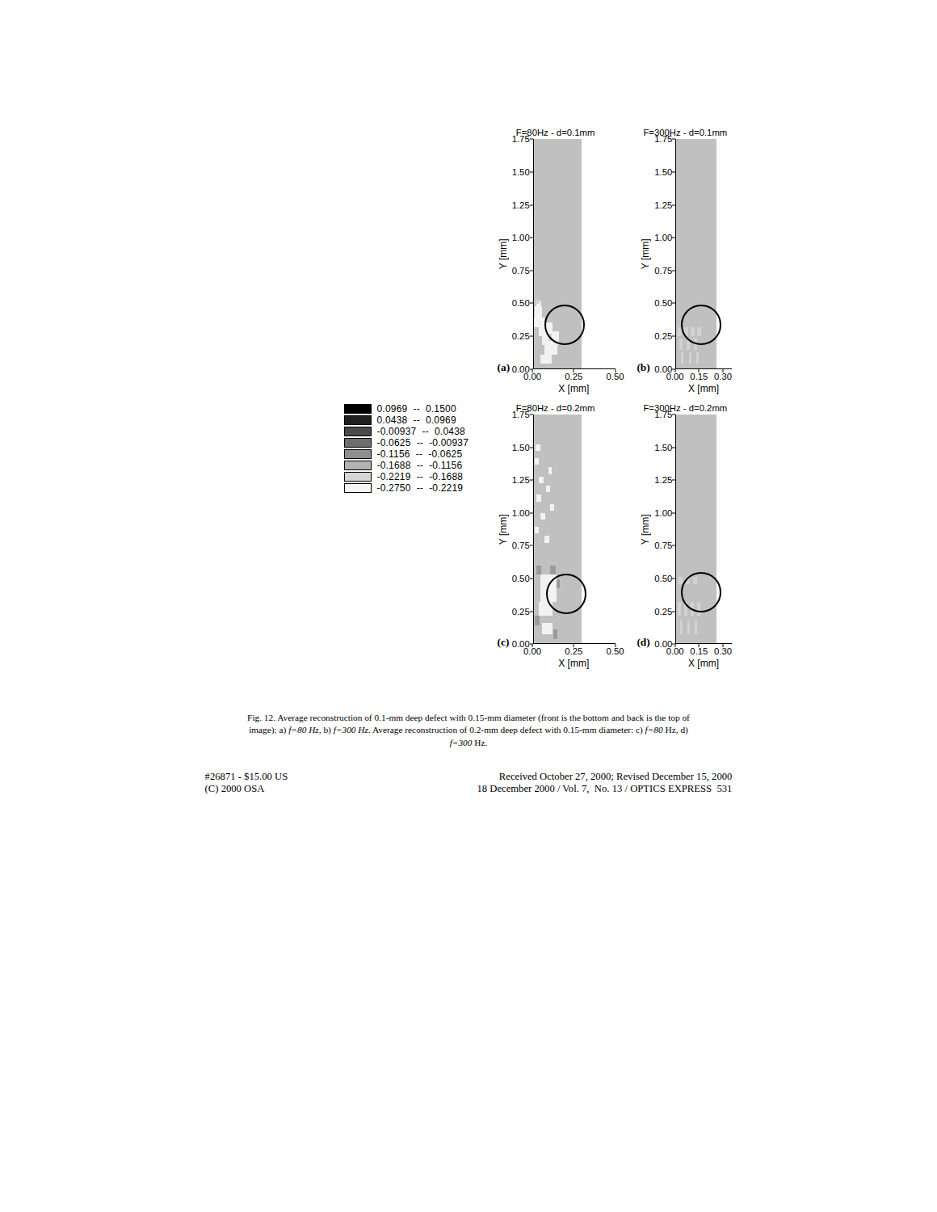0.0969 -- 0.1500
0.0438 -- 0.0969
-0.00937 -- 0.0438
-0.0625 -- -0.00937
-0.1156 -- -0.0625
-0.1688 -- -0.1156
-0.2219 -- -0.1688
-0.2750 -- -0.2219
F=80Hz - d=0.1mm
Y [mm]
1.75 1.50 1.25 1.00 0.75 0.50 0.25 0.00
0.00 0.25 0.50
X [mm]
(a)
F=300Hz - d=0.1mm
Y [mm]
1.75 1.50 1.25 1.00 0.75 0.50 0.25 0.00
0.00 0.15 0.30
X [mm]
(b)
F=80Hz - d=0.2mm
Y [mm]
1.75 1.50 1.25 1.00 0.75 0.50 0.25 0.00
0.00 0.25 0.50
X [mm]
(c)
F=300Hz - d=0.2mm
Y [mm]
1.75 1.50 1.25 1.00 0.75 0.50 0.25 0.00
0.00 0.15 0.30
X [mm]
(d)
Fig. 12. Average reconstruction of 0.1-mm deep defect with 0.15-mm diameter (front is the bottom and back is the top of image): a) f=80 Hz, b) f=300 Hz. Average reconstruction of 0.2-mm deep defect with 0.15-mm diameter: c) f=80 Hz, d) f=300 Hz.
#26871 - $15.00 US
Received October 27, 2000; Revised December 15, 2000
(C) 2000 OSA
18 December 2000 / Vol. 7, No. 13 / OPTICS EXPRESS 531